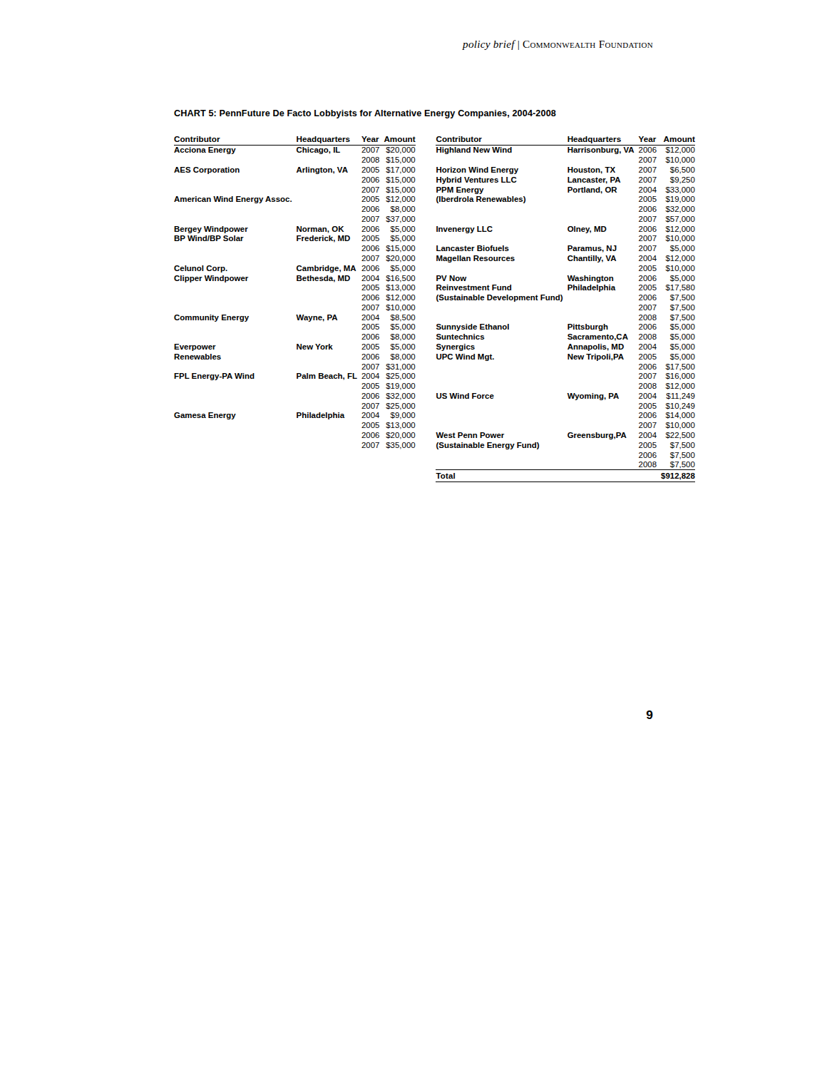policy brief|Commonwealth Foundation
CHART 5: PennFuture De Facto Lobbyists for Alternative Energy Companies, 2004-2008
| Contributor | Headquarters | Year | Amount |
| --- | --- | --- | --- |
| Acciona Energy | Chicago, IL | 2007 | $20,000 |
| | | 2008 | $15,000 |
| AES Corporation | Arlington, VA | 2005 | $17,000 |
| | | 2006 | $15,000 |
| | | 2007 | $15,000 |
| American Wind Energy Assoc. | | 2005 | $12,000 |
| | | 2006 | $8,000 |
| | | 2007 | $37,000 |
| Bergey Windpower | Norman, OK | 2006 | $5,000 |
| BP Wind/BP Solar | Frederick, MD | 2005 | $5,000 |
| | | 2006 | $15,000 |
| | | 2007 | $20,000 |
| Celunol Corp. | Cambridge, MA | 2006 | $5,000 |
| Clipper Windpower | Bethesda, MD | 2004 | $16,500 |
| | | 2005 | $13,000 |
| | | 2006 | $12,000 |
| | | 2007 | $10,000 |
| Community Energy | Wayne, PA | 2004 | $8,500 |
| | | 2005 | $5,000 |
| | | 2006 | $8,000 |
| Everpower | New York | 2005 | $5,000 |
| Renewables | | 2006 | $8,000 |
| | | 2007 | $31,000 |
| FPL Energy-PA Wind | Palm Beach, FL | 2004 | $25,000 |
| | | 2005 | $19,000 |
| | | 2006 | $32,000 |
| | | 2007 | $25,000 |
| Gamesa Energy | Philadelphia | 2004 | $9,000 |
| | | 2005 | $13,000 |
| | | 2006 | $20,000 |
| | | 2007 | $35,000 |
| Contributor | Headquarters | Year | Amount |
| --- | --- | --- | --- |
| Highland New Wind | Harrisonburg, VA | 2006 | $12,000 |
| | | 2007 | $10,000 |
| Horizon Wind Energy | Houston, TX | 2007 | $6,500 |
| Hybrid Ventures LLC | Lancaster, PA | 2007 | $9,250 |
| PPM Energy | Portland, OR | 2004 | $33,000 |
| (Iberdrola Renewables) | | 2005 | $19,000 |
| | | 2006 | $32,000 |
| | | 2007 | $57,000 |
| Invenergy LLC | Olney, MD | 2006 | $12,000 |
| | | 2007 | $10,000 |
| Lancaster Biofuels | Paramus, NJ | 2007 | $5,000 |
| Magellan Resources | Chantilly, VA | 2004 | $12,000 |
| | | 2005 | $10,000 |
| PV Now | Washington | 2006 | $5,000 |
| Reinvestment Fund | Philadelphia | 2005 | $17,580 |
| (Sustainable Development Fund) | | 2006 | $7,500 |
| | | 2007 | $7,500 |
| | | 2008 | $7,500 |
| Sunnyside Ethanol | Pittsburgh | 2006 | $5,000 |
| Suntechnics | Sacramento,CA | 2008 | $5,000 |
| Synergics | Annapolis, MD | 2004 | $5,000 |
| UPC Wind Mgt. | New Tripoli,PA | 2005 | $5,000 |
| | | 2006 | $17,500 |
| | | 2007 | $16,000 |
| | | 2008 | $12,000 |
| US Wind Force | Wyoming, PA | 2004 | $11,249 |
| | | 2005 | $10,249 |
| | | 2006 | $14,000 |
| | | 2007 | $10,000 |
| West Penn Power | Greensburg,PA | 2004 | $22,500 |
| (Sustainable Energy Fund) | | 2005 | $7,500 |
| | | 2006 | $7,500 |
| | | 2008 | $7,500 |
| Total | | | $912,828 |
9